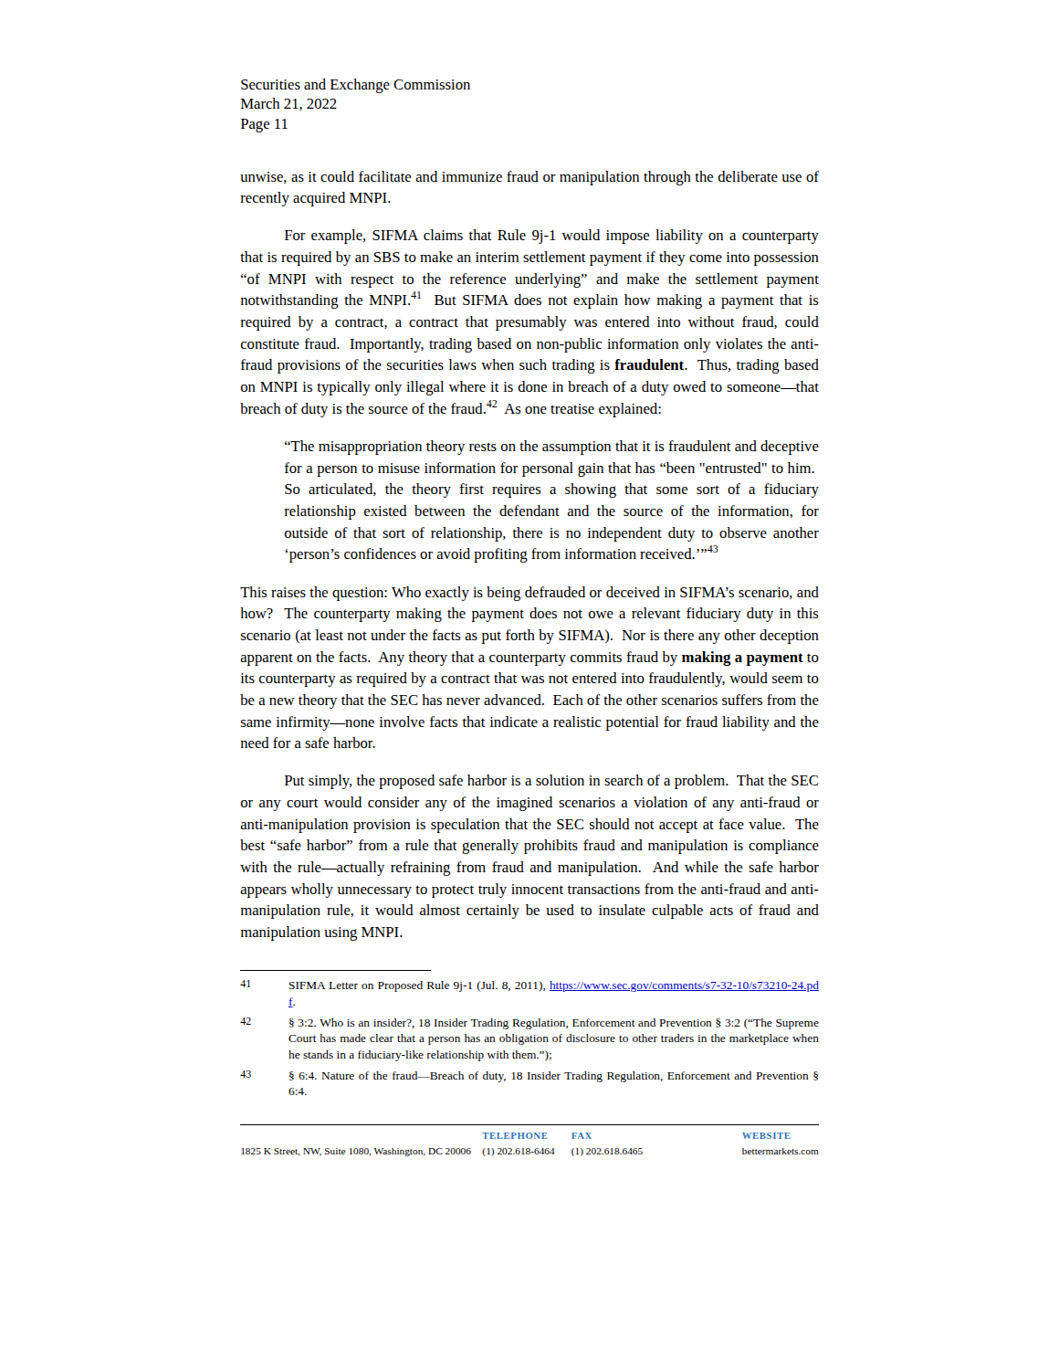Securities and Exchange Commission
March 21, 2022
Page 11
unwise, as it could facilitate and immunize fraud or manipulation through the deliberate use of recently acquired MNPI.
For example, SIFMA claims that Rule 9j-1 would impose liability on a counterparty that is required by an SBS to make an interim settlement payment if they come into possession “of MNPI with respect to the reference underlying” and make the settlement payment notwithstanding the MNPI.41 But SIFMA does not explain how making a payment that is required by a contract, a contract that presumably was entered into without fraud, could constitute fraud. Importantly, trading based on non-public information only violates the anti-fraud provisions of the securities laws when such trading is fraudulent. Thus, trading based on MNPI is typically only illegal where it is done in breach of a duty owed to someone—that breach of duty is the source of the fraud.42 As one treatise explained:
“The misappropriation theory rests on the assumption that it is fraudulent and deceptive for a person to misuse information for personal gain that has “been "entrusted" to him. So articulated, the theory first requires a showing that some sort of a fiduciary relationship existed between the defendant and the source of the information, for outside of that sort of relationship, there is no independent duty to observe another ‘person’s confidences or avoid profiting from information received.’”43
This raises the question: Who exactly is being defrauded or deceived in SIFMA’s scenario, and how? The counterparty making the payment does not owe a relevant fiduciary duty in this scenario (at least not under the facts as put forth by SIFMA). Nor is there any other deception apparent on the facts. Any theory that a counterparty commits fraud by making a payment to its counterparty as required by a contract that was not entered into fraudulently, would seem to be a new theory that the SEC has never advanced. Each of the other scenarios suffers from the same infirmity—none involve facts that indicate a realistic potential for fraud liability and the need for a safe harbor.
Put simply, the proposed safe harbor is a solution in search of a problem. That the SEC or any court would consider any of the imagined scenarios a violation of any anti-fraud or anti-manipulation provision is speculation that the SEC should not accept at face value. The best “safe harbor” from a rule that generally prohibits fraud and manipulation is compliance with the rule—actually refraining from fraud and manipulation. And while the safe harbor appears wholly unnecessary to protect truly innocent transactions from the anti-fraud and anti-manipulation rule, it would almost certainly be used to insulate culpable acts of fraud and manipulation using MNPI.
41
SIFMA Letter on Proposed Rule 9j-1 (Jul. 8, 2011), https://www.sec.gov/comments/s7-32-10/s73210-24.pdf.
42
§ 3:2. Who is an insider?, 18 Insider Trading Regulation, Enforcement and Prevention § 3:2 (“The Supreme Court has made clear that a person has an obligation of disclosure to other traders in the marketplace when he stands in a fiduciary-like relationship with them.”);
43
§ 6:4. Nature of the fraud—Breach of duty, 18 Insider Trading Regulation, Enforcement and Prevention § 6:4.
1825 K Street, NW, Suite 1080, Washington, DC 20006
Telephone
(1) 202.618-6464
Fax
(1) 202.618.6465
Website
bettermarkets.com